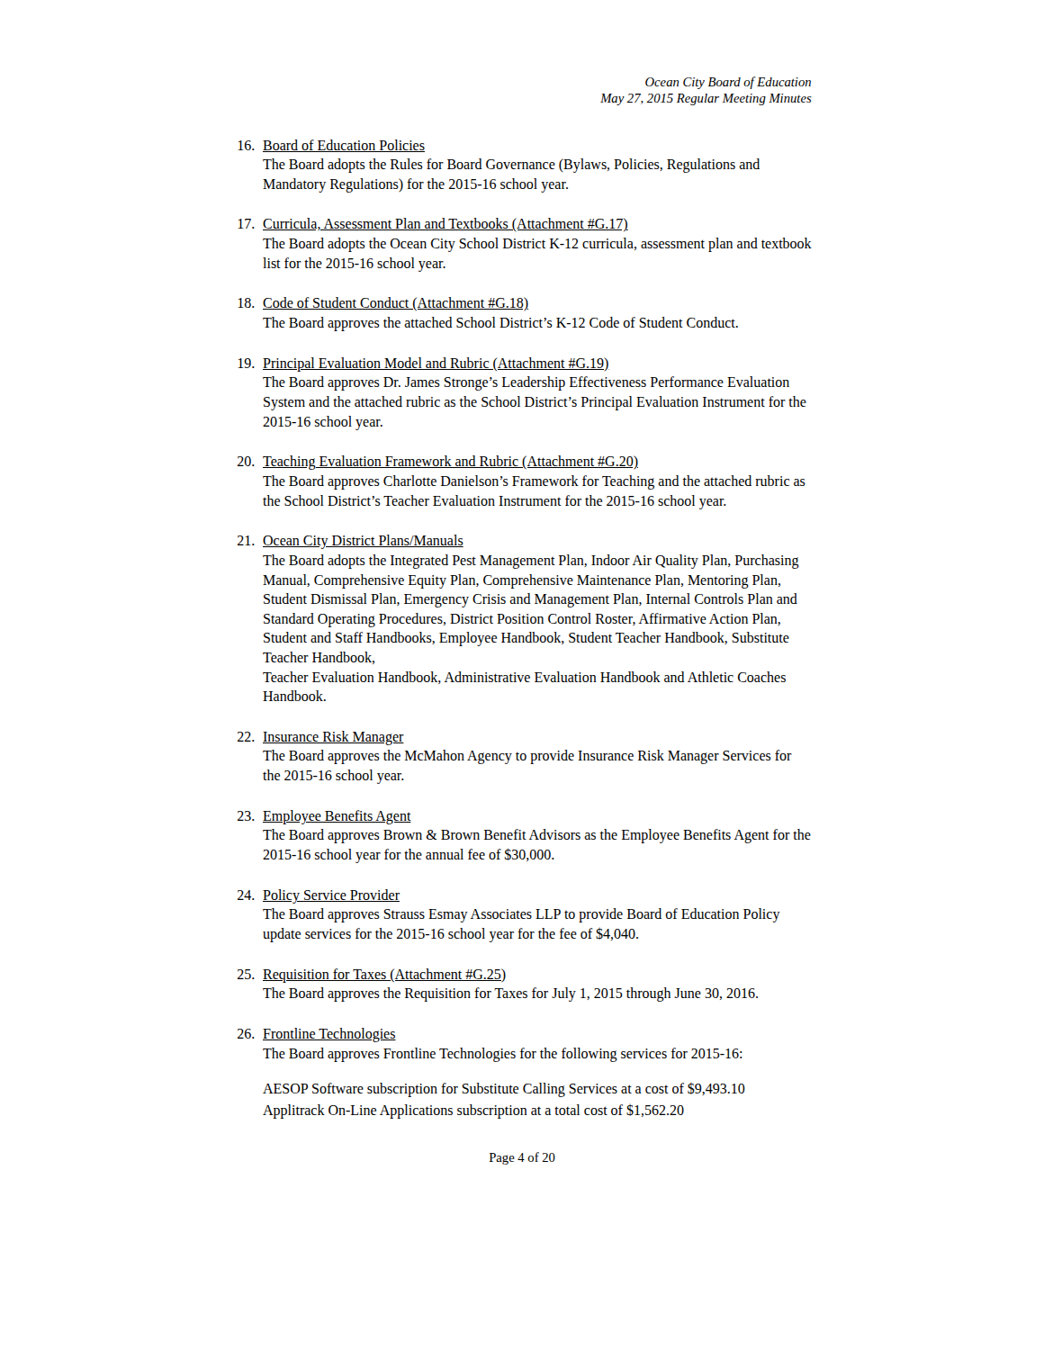Ocean City Board of Education
May 27, 2015 Regular Meeting Minutes
16. Board of Education Policies The Board adopts the Rules for Board Governance (Bylaws, Policies, Regulations and Mandatory Regulations) for the 2015-16 school year.
17. Curricula, Assessment Plan and Textbooks (Attachment #G.17) The Board adopts the Ocean City School District K-12 curricula, assessment plan and textbook list for the 2015-16 school year.
18. Code of Student Conduct (Attachment #G.18) The Board approves the attached School District’s K-12 Code of Student Conduct.
19. Principal Evaluation Model and Rubric (Attachment #G.19) The Board approves Dr. James Stronge’s Leadership Effectiveness Performance Evaluation System and the attached rubric as the School District’s Principal Evaluation Instrument for the 2015-16 school year.
20. Teaching Evaluation Framework and Rubric (Attachment #G.20) The Board approves Charlotte Danielson’s Framework for Teaching and the attached rubric as the School District’s Teacher Evaluation Instrument for the 2015-16 school year.
21. Ocean City District Plans/Manuals The Board adopts the Integrated Pest Management Plan, Indoor Air Quality Plan, Purchasing Manual, Comprehensive Equity Plan, Comprehensive Maintenance Plan, Mentoring Plan, Student Dismissal Plan, Emergency Crisis and Management Plan, Internal Controls Plan and Standard Operating Procedures, District Position Control Roster, Affirmative Action Plan, Student and Staff Handbooks, Employee Handbook, Student Teacher Handbook, Substitute Teacher Handbook,
Teacher Evaluation Handbook, Administrative Evaluation Handbook and Athletic Coaches Handbook.
22. Insurance Risk Manager The Board approves the McMahon Agency to provide Insurance Risk Manager Services for the 2015-16 school year.
23. Employee Benefits Agent The Board approves Brown & Brown Benefit Advisors as the Employee Benefits Agent for the 2015-16 school year for the annual fee of $30,000.
24. Policy Service Provider The Board approves Strauss Esmay Associates LLP to provide Board of Education Policy update services for the 2015-16 school year for the fee of $4,040.
25. Requisition for Taxes (Attachment #G.25) The Board approves the Requisition for Taxes for July 1, 2015 through June 30, 2016.
26. Frontline Technologies The Board approves Frontline Technologies for the following services for 2015-16:
AESOP Software subscription for Substitute Calling Services at a cost of $9,493.10
Applitrack On-Line Applications subscription at a total cost of $1,562.20
Page 4 of 20